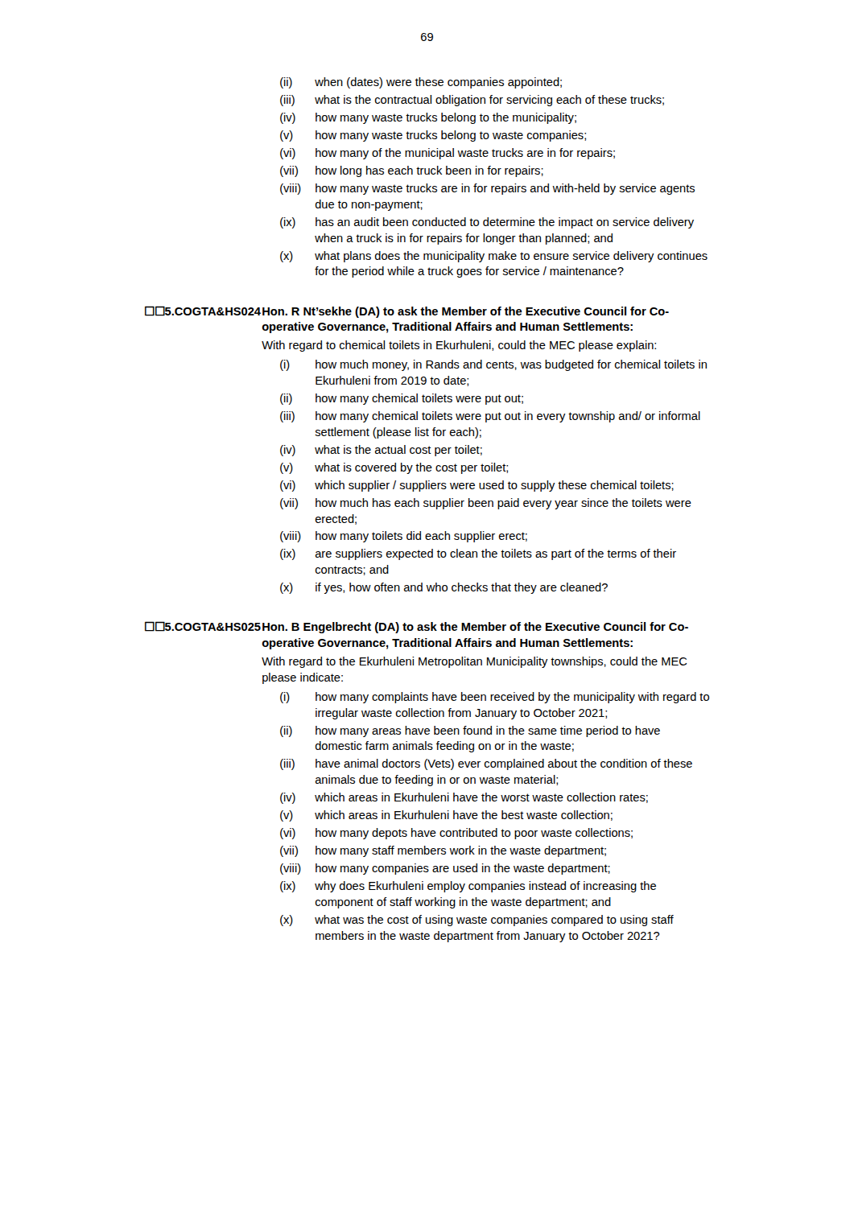69
(ii) when (dates) were these companies appointed;
(iii) what is the contractual obligation for servicing each of these trucks;
(iv) how many waste trucks belong to the municipality;
(v) how many waste trucks belong to waste companies;
(vi) how many of the municipal waste trucks are in for repairs;
(vii) how long has each truck been in for repairs;
(viii) how many waste trucks are in for repairs and with-held by service agents due to non-payment;
(ix) has an audit been conducted to determine the impact on service delivery when a truck is in for repairs for longer than planned; and
(x) what plans does the municipality make to ensure service delivery continues for the period while a truck goes for service / maintenance?
☐☐5.COGTA&HS024
Hon. R Nt’sekhe (DA) to ask the Member of the Executive Council for Co-operative Governance, Traditional Affairs and Human Settlements:
With regard to chemical toilets in Ekurhuleni, could the MEC please explain:
(i) how much money, in Rands and cents, was budgeted for chemical toilets in Ekurhuleni from 2019 to date;
(ii) how many chemical toilets were put out;
(iii) how many chemical toilets were put out in every township and/ or informal settlement (please list for each);
(iv) what is the actual cost per toilet;
(v) what is covered by the cost per toilet;
(vi) which supplier / suppliers were used to supply these chemical toilets;
(vii) how much has each supplier been paid every year since the toilets were erected;
(viii) how many toilets did each supplier erect;
(ix) are suppliers expected to clean the toilets as part of the terms of their contracts; and
(x) if yes, how often and who checks that they are cleaned?
☐☐5.COGTA&HS025
Hon. B Engelbrecht (DA) to ask the Member of the Executive Council for Co-operative Governance, Traditional Affairs and Human Settlements:
With regard to the Ekurhuleni Metropolitan Municipality townships, could the MEC please indicate:
(i) how many complaints have been received by the municipality with regard to irregular waste collection from January to October 2021;
(ii) how many areas have been found in the same time period to have domestic farm animals feeding on or in the waste;
(iii) have animal doctors (Vets) ever complained about the condition of these animals due to feeding in or on waste material;
(iv) which areas in Ekurhuleni have the worst waste collection rates;
(v) which areas in Ekurhuleni have the best waste collection;
(vi) how many depots have contributed to poor waste collections;
(vii) how many staff members work in the waste department;
(viii) how many companies are used in the waste department;
(ix) why does Ekurhuleni employ companies instead of increasing the component of staff working in the waste department; and
(x) what was the cost of using waste companies compared to using staff members in the waste department from January to October 2021?